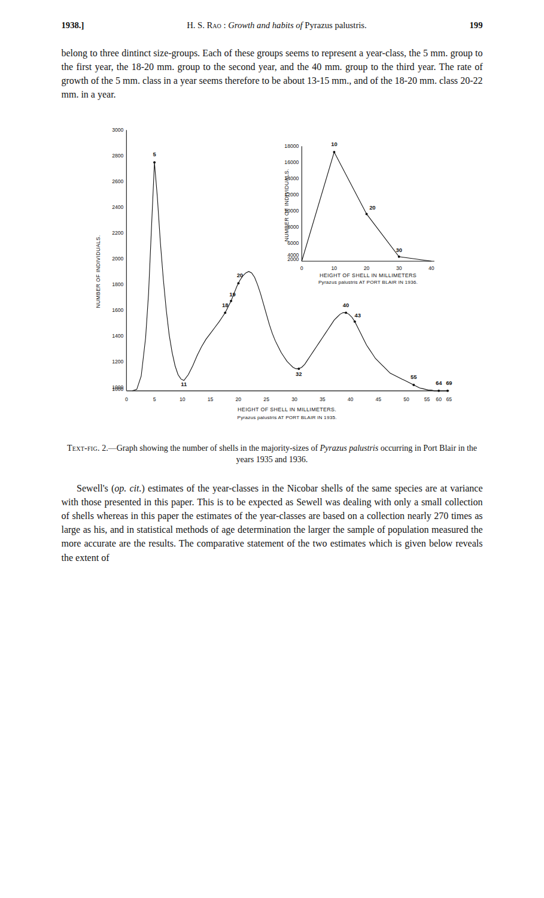1938.] H. S. Rao : Growth and habits of Pyrazus palustris. 199
belong to three dintinct size-groups. Each of these groups seems to represent a year-class, the 5 mm. group to the first year, the 18-20 mm. group to the second year, and the 40 mm. group to the third year. The rate of growth of the 5 mm. class in a year seems therefore to be about 13-15 mm., and of the 18-20 mm. class 20-22 mm. in a year.
Graph showing the number of shells in the majority-sizes of Pyrazus palustris occurring in Port Blair in the years 1935 and 1936 Main curve for 1935 with peaks labelled 5, 18, 19, 20, 32, 40, 43, 55, 64 and 69 against shell height in millimetres; inset curve for 1936 with peaks labelled 10, 20 and 30. 3000 2800 2600 2400 2200 2000 1800 1600 1400 1200 1000 1000 NUMBER OF INDIVIDUALS. 0 5 10 15 20 25 30 35 40 45 50 55 60 65 HEIGHT OF SHELL IN MILLIMETERS. Pyrazus palustris AT PORT BLAIR IN 1935. 5 18 19 20 32 40 43 55 64 69 11 18000 16000 14000 12000 10000 8000 6000 4000 2000 NUMBER OF INDIVIDUALS. 0 10 20 30 40 HEIGHT OF SHELL IN MILLIMETERS Pyrazus palustris AT PORT BLAIR IN 1936. 10 20 30
Text-fig. 2.—Graph showing the number of shells in the majority-sizes of Pyrazus palustris occurring in Port Blair in the years 1935 and 1936.
Sewell's (op. cit.) estimates of the year-classes in the Nicobar shells of the same species are at variance with those presented in this paper. This is to be expected as Sewell was dealing with only a small collection of shells whereas in this paper the estimates of the year-classes are based on a collection nearly 270 times as large as his, and in statistical methods of age determination the larger the sample of population measured the more accurate are the results. The comparative statement of the two estimates which is given below reveals the extent of